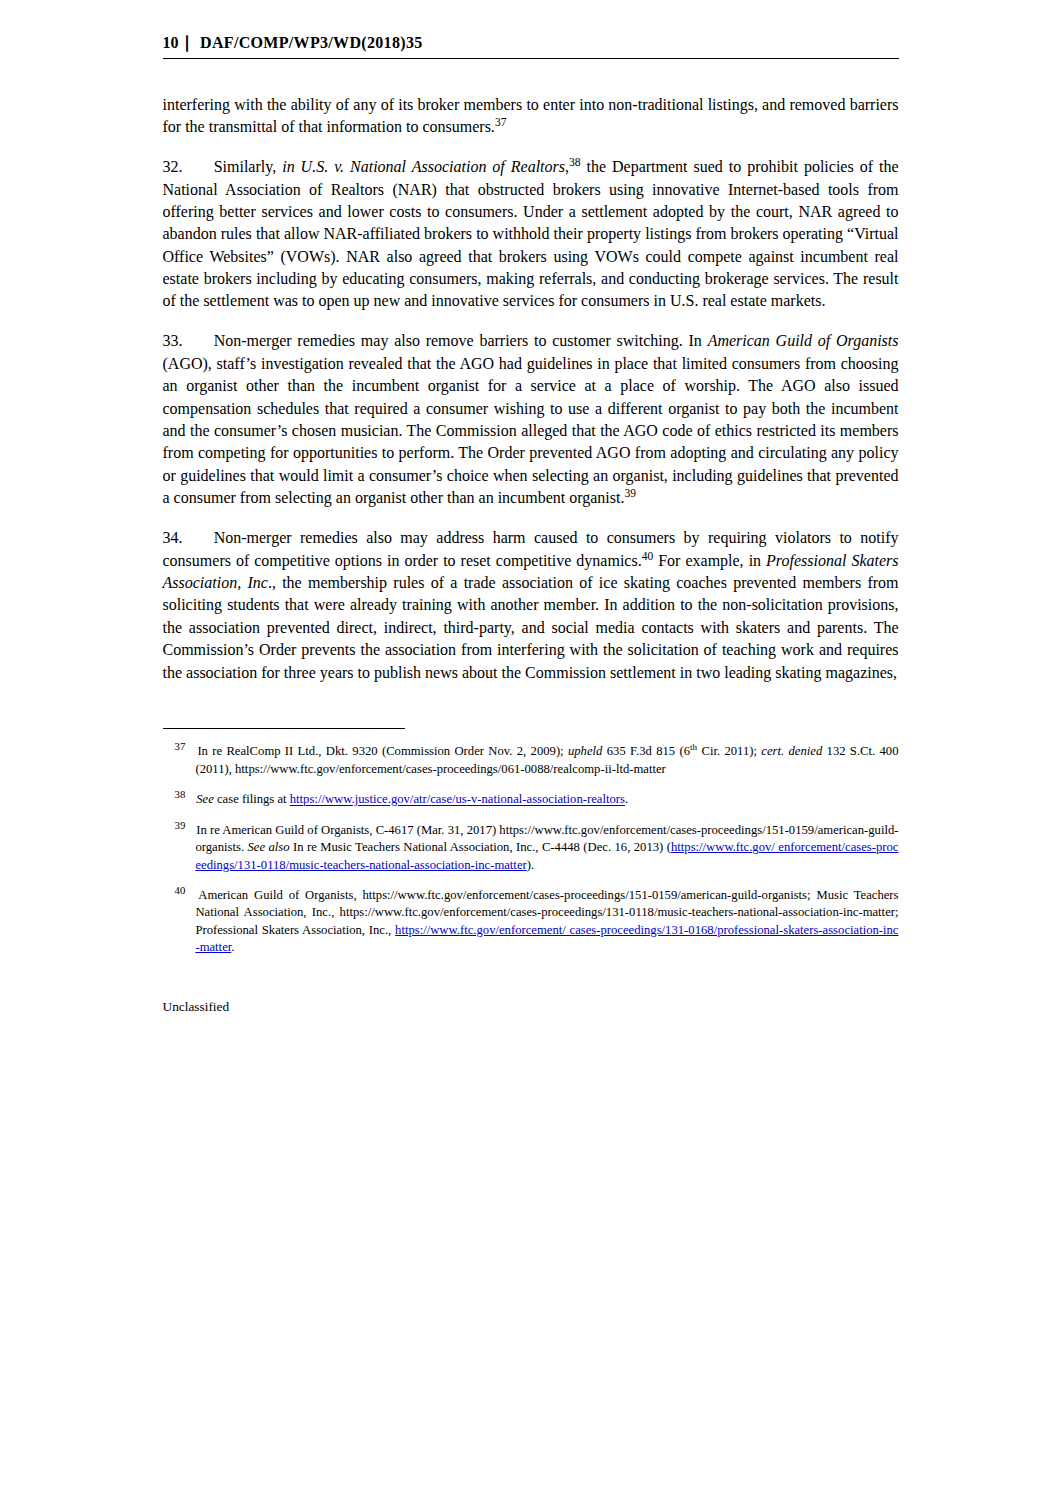10 ∣ DAF/COMP/WP3/WD(2018)35
interfering with the ability of any of its broker members to enter into non-traditional listings, and removed barriers for the transmittal of that information to consumers.37
32. Similarly, in U.S. v. National Association of Realtors,38 the Department sued to prohibit policies of the National Association of Realtors (NAR) that obstructed brokers using innovative Internet-based tools from offering better services and lower costs to consumers. Under a settlement adopted by the court, NAR agreed to abandon rules that allow NAR-affiliated brokers to withhold their property listings from brokers operating “Virtual Office Websites” (VOWs). NAR also agreed that brokers using VOWs could compete against incumbent real estate brokers including by educating consumers, making referrals, and conducting brokerage services. The result of the settlement was to open up new and innovative services for consumers in U.S. real estate markets.
33. Non-merger remedies may also remove barriers to customer switching. In American Guild of Organists (AGO), staff’s investigation revealed that the AGO had guidelines in place that limited consumers from choosing an organist other than the incumbent organist for a service at a place of worship. The AGO also issued compensation schedules that required a consumer wishing to use a different organist to pay both the incumbent and the consumer’s chosen musician. The Commission alleged that the AGO code of ethics restricted its members from competing for opportunities to perform. The Order prevented AGO from adopting and circulating any policy or guidelines that would limit a consumer’s choice when selecting an organist, including guidelines that prevented a consumer from selecting an organist other than an incumbent organist.39
34. Non-merger remedies also may address harm caused to consumers by requiring violators to notify consumers of competitive options in order to reset competitive dynamics.40 For example, in Professional Skaters Association, Inc., the membership rules of a trade association of ice skating coaches prevented members from soliciting students that were already training with another member. In addition to the non-solicitation provisions, the association prevented direct, indirect, third-party, and social media contacts with skaters and parents. The Commission’s Order prevents the association from interfering with the solicitation of teaching work and requires the association for three years to publish news about the Commission settlement in two leading skating magazines,
37 In re RealComp II Ltd., Dkt. 9320 (Commission Order Nov. 2, 2009); upheld 635 F.3d 815 (6th Cir. 2011); cert. denied 132 S.Ct. 400 (2011), https://www.ftc.gov/enforcement/cases-proceedings/061-0088/realcomp-ii-ltd-matter
38 See case filings at https://www.justice.gov/atr/case/us-v-national-association-realtors.
39 In re American Guild of Organists, C-4617 (Mar. 31, 2017) https://www.ftc.gov/enforcement/cases-proceedings/151-0159/american-guild-organists. See also In re Music Teachers National Association, Inc., C-4448 (Dec. 16, 2013) (https://www.ftc.gov/ enforcement/cases-proceedings/131-0118/music-teachers-national-association-inc-matter).
40 American Guild of Organists, https://www.ftc.gov/enforcement/cases-proceedings/151-0159/american-guild-organists; Music Teachers National Association, Inc., https://www.ftc.gov/enforcement/cases-proceedings/131-0118/music-teachers-national-association-inc-matter; Professional Skaters Association, Inc., https://www.ftc.gov/enforcement/ cases-proceedings/131-0168/professional-skaters-association-inc-matter.
Unclassified